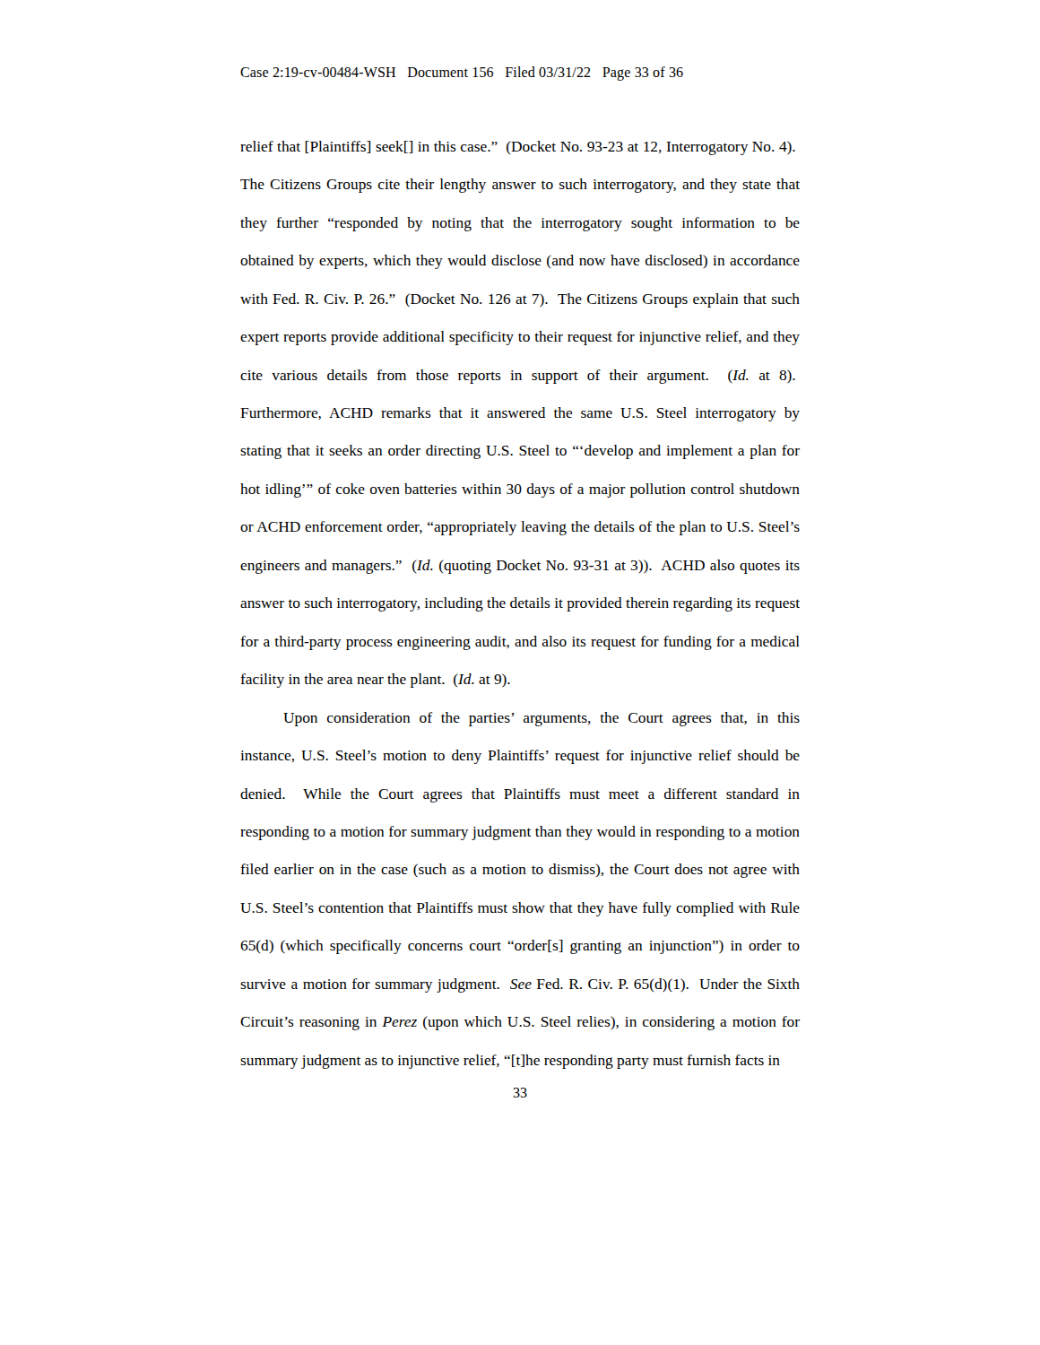Case 2:19-cv-00484-WSH Document 156 Filed 03/31/22 Page 33 of 36
relief that [Plaintiffs] seek[] in this case.” (Docket No. 93-23 at 12, Interrogatory No. 4). The Citizens Groups cite their lengthy answer to such interrogatory, and they state that they further “responded by noting that the interrogatory sought information to be obtained by experts, which they would disclose (and now have disclosed) in accordance with Fed. R. Civ. P. 26.” (Docket No. 126 at 7). The Citizens Groups explain that such expert reports provide additional specificity to their request for injunctive relief, and they cite various details from those reports in support of their argument. (Id. at 8). Furthermore, ACHD remarks that it answered the same U.S. Steel interrogatory by stating that it seeks an order directing U.S. Steel to “‘develop and implement a plan for hot idling’” of coke oven batteries within 30 days of a major pollution control shutdown or ACHD enforcement order, “appropriately leaving the details of the plan to U.S. Steel’s engineers and managers.” (Id. (quoting Docket No. 93-31 at 3)). ACHD also quotes its answer to such interrogatory, including the details it provided therein regarding its request for a third-party process engineering audit, and also its request for funding for a medical facility in the area near the plant. (Id. at 9).
Upon consideration of the parties’ arguments, the Court agrees that, in this instance, U.S. Steel’s motion to deny Plaintiffs’ request for injunctive relief should be denied. While the Court agrees that Plaintiffs must meet a different standard in responding to a motion for summary judgment than they would in responding to a motion filed earlier on in the case (such as a motion to dismiss), the Court does not agree with U.S. Steel’s contention that Plaintiffs must show that they have fully complied with Rule 65(d) (which specifically concerns court “order[s] granting an injunction”) in order to survive a motion for summary judgment. See Fed. R. Civ. P. 65(d)(1). Under the Sixth Circuit’s reasoning in Perez (upon which U.S. Steel relies), in considering a motion for summary judgment as to injunctive relief, “[t]he responding party must furnish facts in
33